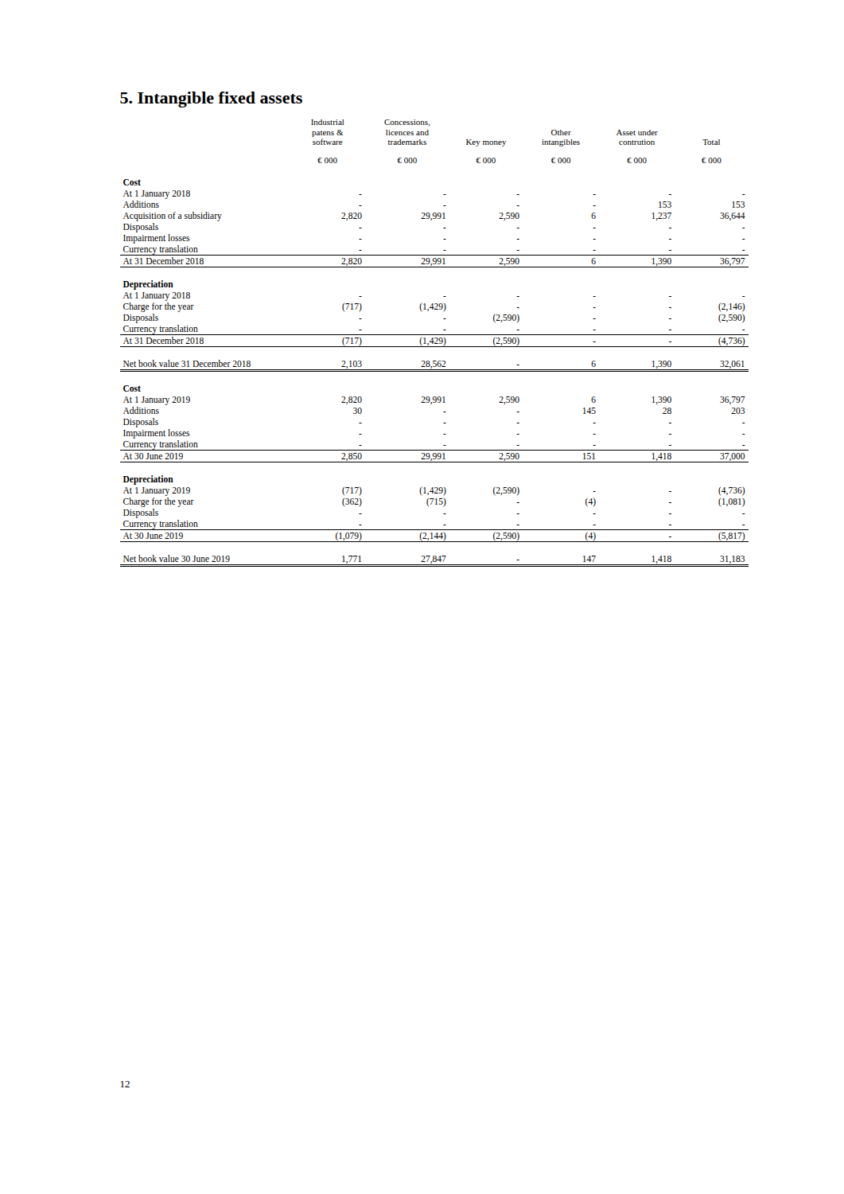5. Intangible fixed assets
| | Industrial patens & software | Concessions, licences and trademarks | Key money | Other intangibles | Asset under contrution | Total |
| --- | --- | --- | --- | --- | --- | --- |
| | € 000 | € 000 | € 000 | € 000 | € 000 | € 000 |
| Cost | |
| At 1 January 2018 | - | - | - | - | - | - |
| Additions | - | - | - | - | 153 | 153 |
| Acquisition of a subsidiary | 2,820 | 29,991 | 2,590 | 6 | 1,237 | 36,644 |
| Disposals | - | - | - | - | - | - |
| Impairment losses | - | - | - | - | - | - |
| Currency translation | - | - | - | - | - | - |
| At 31 December 2018 | 2,820 | 29,991 | 2,590 | 6 | 1,390 | 36,797 |
| Depreciation | |
| At 1 January 2018 | - | - | - | - | - | - |
| Charge for the year | (717) | (1,429) | - | - | - | (2,146) |
| Disposals | - | - | (2,590) | - | - | (2,590) |
| Currency translation | - | - | - | - | - | - |
| At 31 December 2018 | (717) | (1,429) | (2,590) | - | - | (4,736) |
| Net book value 31 December 2018 | 2,103 | 28,562 | - | 6 | 1,390 | 32,061 |
| Cost | |
| At 1 January 2019 | 2,820 | 29,991 | 2,590 | 6 | 1,390 | 36,797 |
| Additions | 30 | - | - | 145 | 28 | 203 |
| Disposals | - | - | - | - | - | - |
| Impairment losses | - | - | - | - | - | - |
| Currency translation | - | - | - | - | - | - |
| At 30 June 2019 | 2,850 | 29,991 | 2,590 | 151 | 1,418 | 37,000 |
| Depreciation | |
| At 1 January 2019 | (717) | (1,429) | (2,590) | - | - | (4,736) |
| Charge for the year | (362) | (715) | - | (4) | - | (1,081) |
| Disposals | - | - | - | - | - | - |
| Currency translation | - | - | - | - | - | - |
| At 30 June 2019 | (1,079) | (2,144) | (2,590) | (4) | - | (5,817) |
| Net book value 30 June 2019 | 1,771 | 27,847 | - | 147 | 1,418 | 31,183 |
12